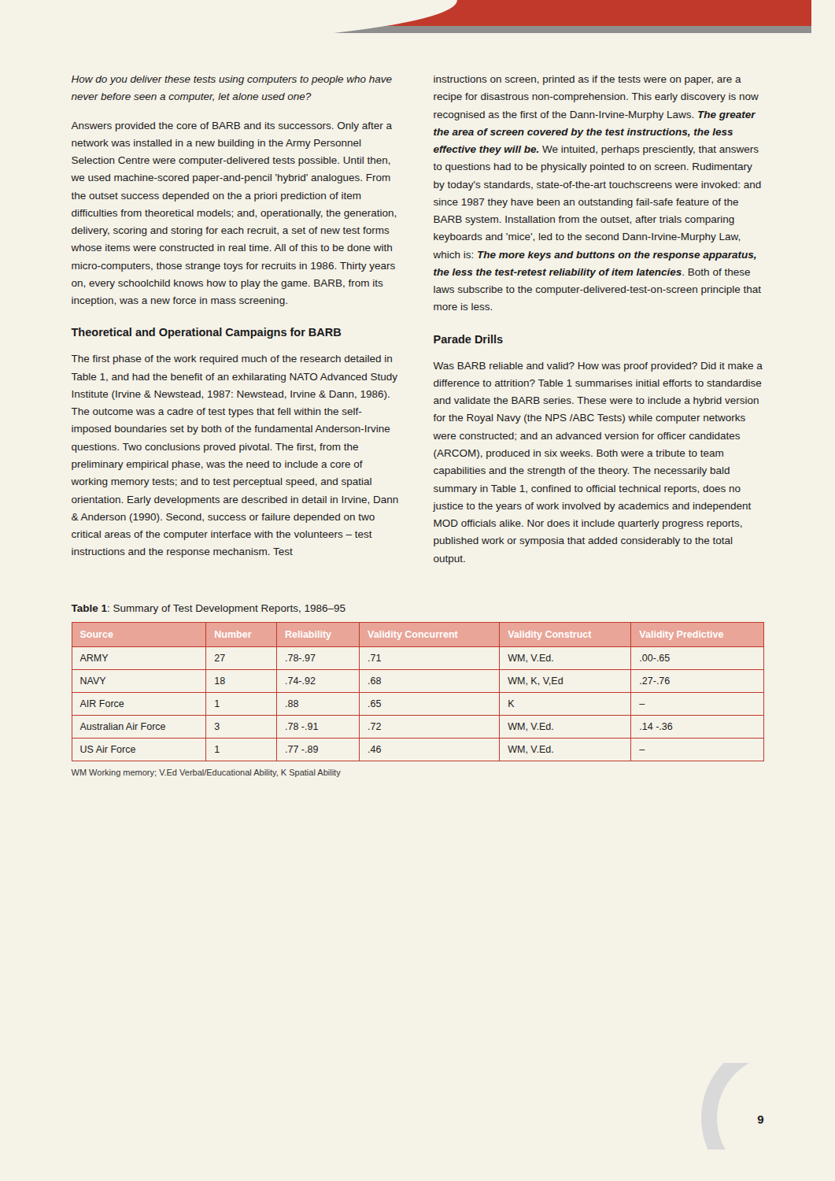How do you deliver these tests using computers to people who have never before seen a computer, let alone used one?
Answers provided the core of BARB and its successors. Only after a network was installed in a new building in the Army Personnel Selection Centre were computer-delivered tests possible. Until then, we used machine-scored paper-and-pencil 'hybrid' analogues. From the outset success depended on the a priori prediction of item difficulties from theoretical models; and, operationally, the generation, delivery, scoring and storing for each recruit, a set of new test forms whose items were constructed in real time. All of this to be done with micro-computers, those strange toys for recruits in 1986. Thirty years on, every schoolchild knows how to play the game. BARB, from its inception, was a new force in mass screening.
Theoretical and Operational Campaigns for BARB
The first phase of the work required much of the research detailed in Table 1, and had the benefit of an exhilarating NATO Advanced Study Institute (Irvine & Newstead, 1987: Newstead, Irvine & Dann, 1986). The outcome was a cadre of test types that fell within the self-imposed boundaries set by both of the fundamental Anderson-Irvine questions. Two conclusions proved pivotal. The first, from the preliminary empirical phase, was the need to include a core of working memory tests; and to test perceptual speed, and spatial orientation. Early developments are described in detail in Irvine, Dann & Anderson (1990). Second, success or failure depended on two critical areas of the computer interface with the volunteers – test instructions and the response mechanism. Test
instructions on screen, printed as if the tests were on paper, are a recipe for disastrous non-comprehension. This early discovery is now recognised as the first of the Dann-Irvine-Murphy Laws. The greater the area of screen covered by the test instructions, the less effective they will be. We intuited, perhaps presciently, that answers to questions had to be physically pointed to on screen. Rudimentary by today's standards, state-of-the-art touchscreens were invoked: and since 1987 they have been an outstanding fail-safe feature of the BARB system. Installation from the outset, after trials comparing keyboards and 'mice', led to the second Dann-Irvine-Murphy Law, which is: The more keys and buttons on the response apparatus, the less the test-retest reliability of item latencies. Both of these laws subscribe to the computer-delivered-test-on-screen principle that more is less.
Parade Drills
Was BARB reliable and valid? How was proof provided? Did it make a difference to attrition? Table 1 summarises initial efforts to standardise and validate the BARB series. These were to include a hybrid version for the Royal Navy (the NPS /ABC Tests) while computer networks were constructed; and an advanced version for officer candidates (ARCOM), produced in six weeks. Both were a tribute to team capabilities and the strength of the theory. The necessarily bald summary in Table 1, confined to official technical reports, does no justice to the years of work involved by academics and independent MOD officials alike. Nor does it include quarterly progress reports, published work or symposia that added considerably to the total output.
Table 1: Summary of Test Development Reports, 1986–95
| Source | Number | Reliability | Validity Concurrent | Validity Construct | Validity Predictive |
| --- | --- | --- | --- | --- | --- |
| ARMY | 27 | .78-.97 | .71 | WM, V.Ed. | .00-.65 |
| NAVY | 18 | .74-.92 | .68 | WM, K, V,Ed | .27-.76 |
| AIR Force | 1 | .88 | .65 | K | – |
| Australian Air Force | 3 | .78 -.91 | .72 | WM, V.Ed. | .14 -.36 |
| US Air Force | 1 | .77 -.89 | .46 | WM, V.Ed. | – |
WM Working memory; V.Ed Verbal/Educational Ability, K Spatial Ability
9